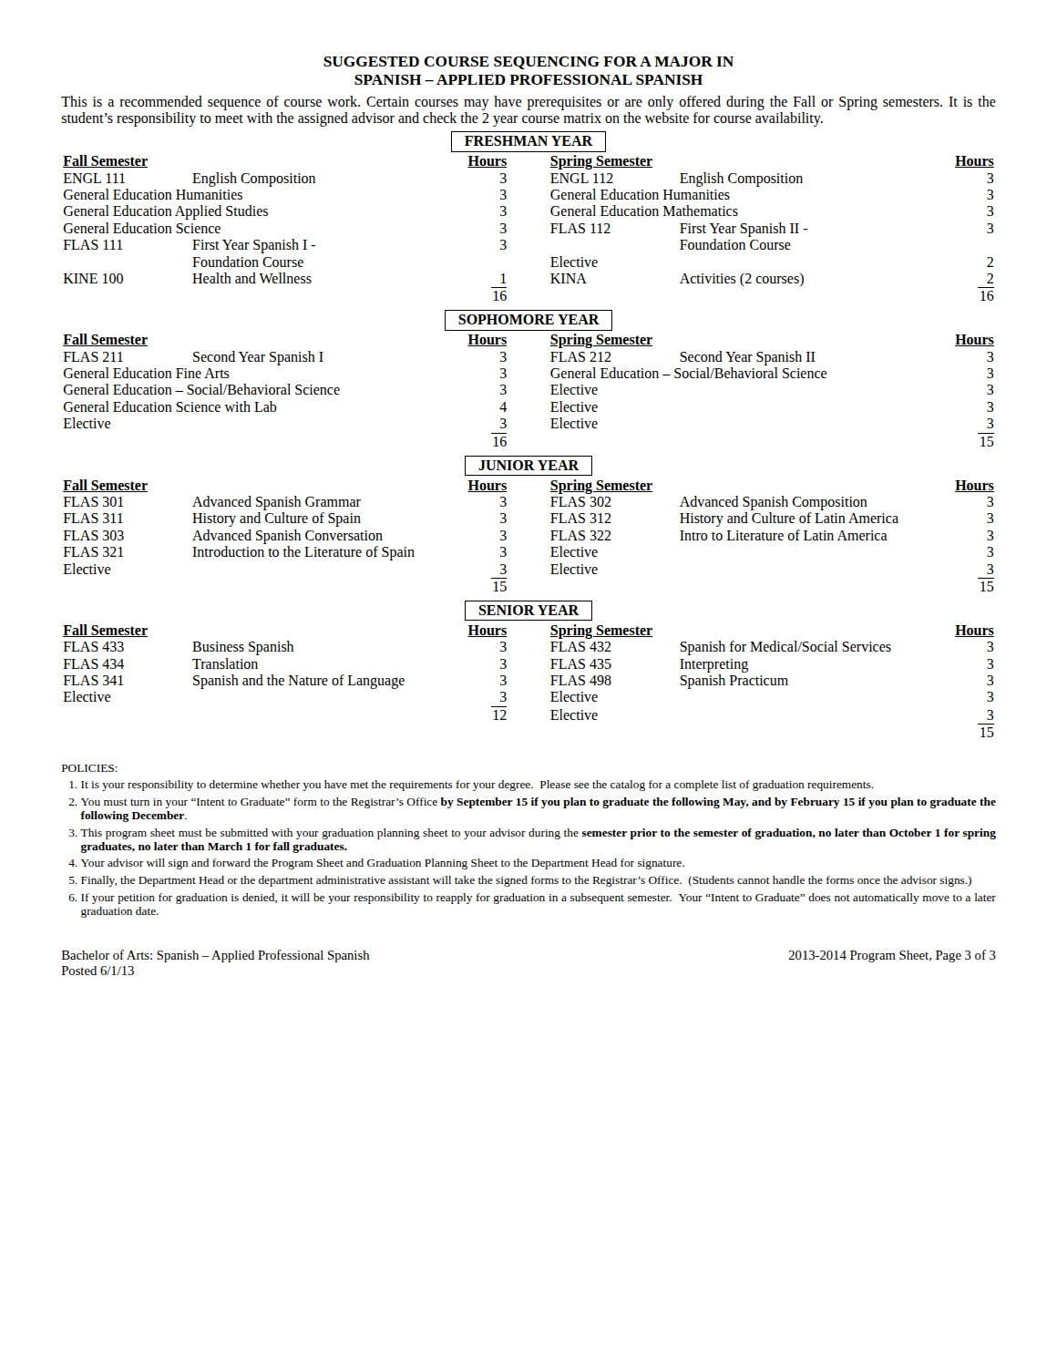SUGGESTED COURSE SEQUENCING FOR A MAJOR IN
SPANISH – APPLIED PROFESSIONAL SPANISH
This is a recommended sequence of course work. Certain courses may have prerequisites or are only offered during the Fall or Spring semesters. It is the student’s responsibility to meet with the assigned advisor and check the 2 year course matrix on the website for course availability.
FRESHMAN YEAR
| Fall Semester | Hours | | Spring Semester | Hours |
| ENGL 111 | English Composition | 3 | | ENGL 112 | English Composition | 3 |
| General Education Humanities | 3 | | General Education Humanities | 3 |
| General Education Applied Studies | 3 | | General Education Mathematics | 3 |
| General Education Science | 3 | | FLAS 112 | First Year Spanish II - | 3 |
| FLAS 111 | First Year Spanish I - | 3 | | | Foundation Course | |
| | Foundation Course | | | Elective | 2 |
| KINE 100 | Health and Wellness | 1 | | KINA | Activities (2 courses) | 2 |
| | 16 | | | 16 |
SOPHOMORE YEAR
| Fall Semester | Hours | | Spring Semester | Hours |
| FLAS 211 | Second Year Spanish I | 3 | | FLAS 212 | Second Year Spanish II | 3 |
| General Education Fine Arts | 3 | | General Education – Social/Behavioral Science | 3 |
| General Education – Social/Behavioral Science | 3 | | Elective | 3 |
| General Education Science with Lab | 4 | | Elective | 3 |
| Elective | 3 | | Elective | 3 |
| | 16 | | | 15 |
JUNIOR YEAR
| Fall Semester | Hours | | Spring Semester | Hours |
| FLAS 301 | Advanced Spanish Grammar | 3 | | FLAS 302 | Advanced Spanish Composition | 3 |
| FLAS 311 | History and Culture of Spain | 3 | | FLAS 312 | History and Culture of Latin America | 3 |
| FLAS 303 | Advanced Spanish Conversation | 3 | | FLAS 322 | Intro to Literature of Latin America | 3 |
| FLAS 321 | Introduction to the Literature of Spain | 3 | | Elective | 3 |
| Elective | 3 | | Elective | 3 |
| | 15 | | | 15 |
SENIOR YEAR
| Fall Semester | Hours | | Spring Semester | Hours |
| FLAS 433 | Business Spanish | 3 | | FLAS 432 | Spanish for Medical/Social Services | 3 |
| FLAS 434 | Translation | 3 | | FLAS 435 | Interpreting | 3 |
| FLAS 341 | Spanish and the Nature of Language | 3 | | FLAS 498 | Spanish Practicum | 3 |
| Elective | 3 | | Elective | 3 |
| | 12 | | Elective | 3 |
| | | | | 15 |
POLICIES:
It is your responsibility to determine whether you have met the requirements for your degree. Please see the catalog for a complete list of graduation requirements.
You must turn in your “Intent to Graduate” form to the Registrar’s Office by September 15 if you plan to graduate the following May, and by February 15 if you plan to graduate the following December.
This program sheet must be submitted with your graduation planning sheet to your advisor during the semester prior to the semester of graduation, no later than October 1 for spring graduates, no later than March 1 for fall graduates.
Your advisor will sign and forward the Program Sheet and Graduation Planning Sheet to the Department Head for signature.
Finally, the Department Head or the department administrative assistant will take the signed forms to the Registrar’s Office. (Students cannot handle the forms once the advisor signs.)
If your petition for graduation is denied, it will be your responsibility to reapply for graduation in a subsequent semester. Your “Intent to Graduate” does not automatically move to a later graduation date.
Bachelor of Arts: Spanish – Applied Professional Spanish
Posted 6/1/13
2013-2014 Program Sheet, Page 3 of 3